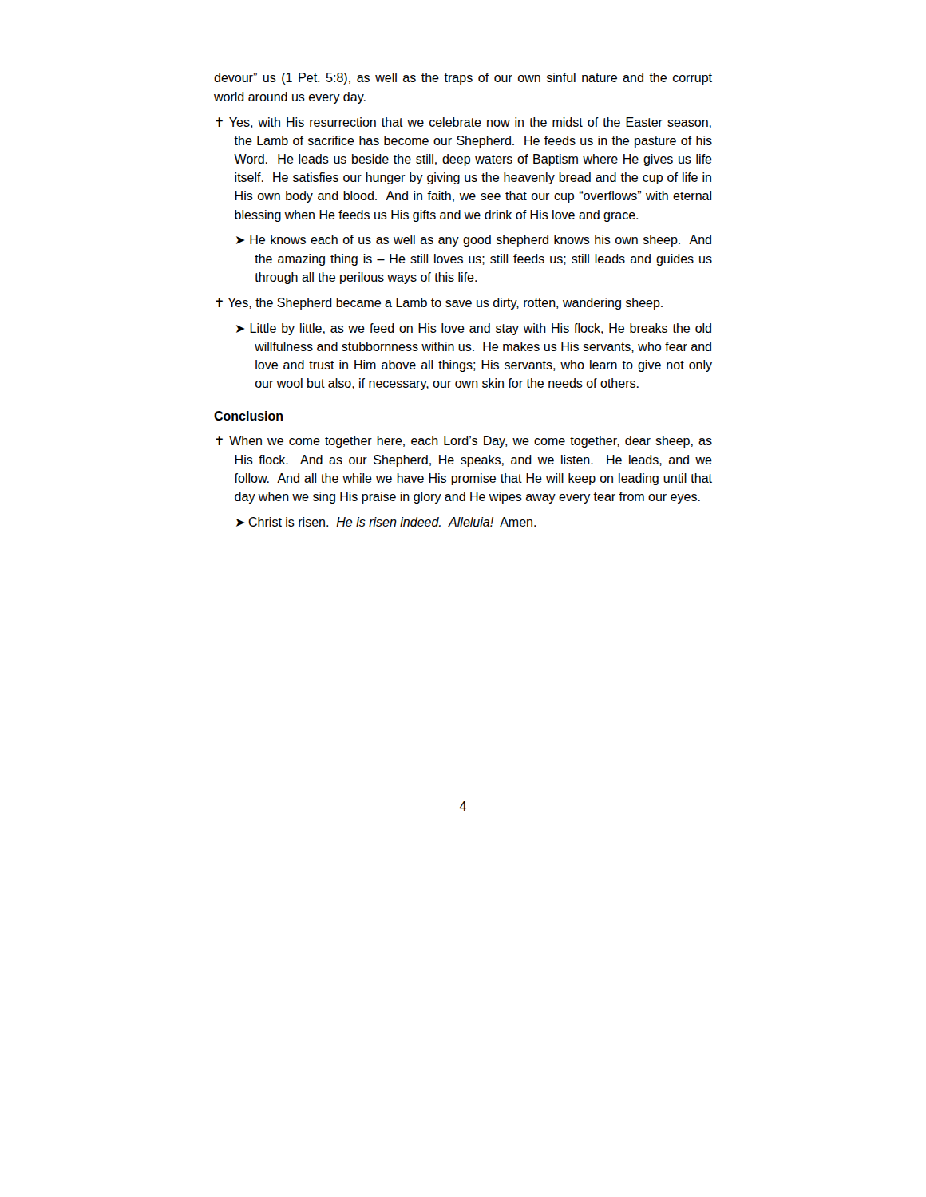devour” us (1 Pet. 5:8), as well as the traps of our own sinful nature and the corrupt world around us every day.
✝ Yes, with His resurrection that we celebrate now in the midst of the Easter season, the Lamb of sacrifice has become our Shepherd. He feeds us in the pasture of his Word. He leads us beside the still, deep waters of Baptism where He gives us life itself. He satisfies our hunger by giving us the heavenly bread and the cup of life in His own body and blood. And in faith, we see that our cup “overflows” with eternal blessing when He feeds us His gifts and we drink of His love and grace.
➤ He knows each of us as well as any good shepherd knows his own sheep. And the amazing thing is – He still loves us; still feeds us; still leads and guides us through all the perilous ways of this life.
✝ Yes, the Shepherd became a Lamb to save us dirty, rotten, wandering sheep.
➤ Little by little, as we feed on His love and stay with His flock, He breaks the old willfulness and stubbornness within us. He makes us His servants, who fear and love and trust in Him above all things; His servants, who learn to give not only our wool but also, if necessary, our own skin for the needs of others.
Conclusion
✝ When we come together here, each Lord’s Day, we come together, dear sheep, as His flock. And as our Shepherd, He speaks, and we listen. He leads, and we follow. And all the while we have His promise that He will keep on leading until that day when we sing His praise in glory and He wipes away every tear from our eyes.
➤ Christ is risen. He is risen indeed. Alleluia! Amen.
4